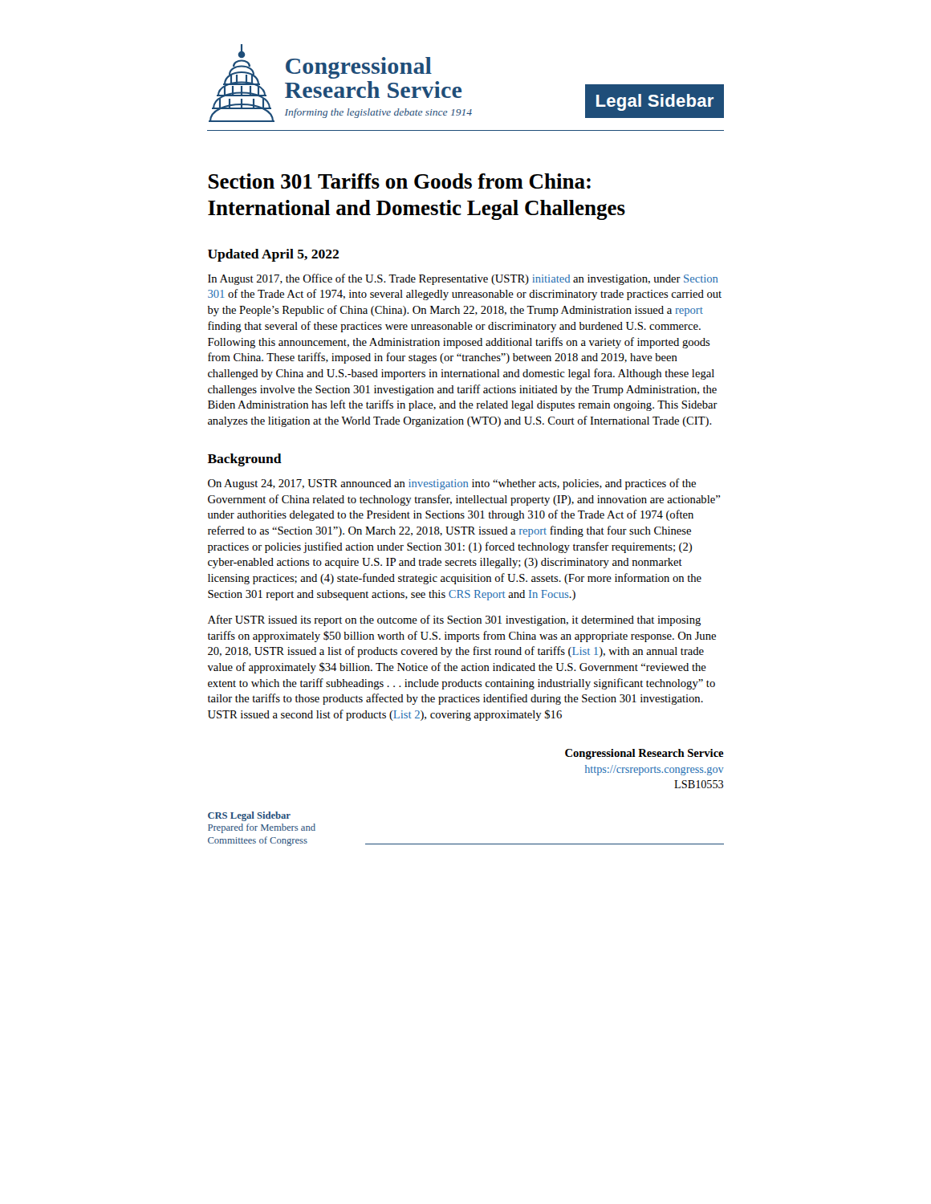Congressional
Research Service
Informing the legislative debate since 1914
Legal Sidebar
Section 301 Tariffs on Goods from China:
International and Domestic Legal Challenges
Updated April 5, 2022
In August 2017, the Office of the U.S. Trade Representative (USTR) initiated an investigation, under Section 301 of the Trade Act of 1974, into several allegedly unreasonable or discriminatory trade practices carried out by the People’s Republic of China (China). On March 22, 2018, the Trump Administration issued a report finding that several of these practices were unreasonable or discriminatory and burdened U.S. commerce. Following this announcement, the Administration imposed additional tariffs on a variety of imported goods from China. These tariffs, imposed in four stages (or “tranches”) between 2018 and 2019, have been challenged by China and U.S.-based importers in international and domestic legal fora. Although these legal challenges involve the Section 301 investigation and tariff actions initiated by the Trump Administration, the Biden Administration has left the tariffs in place, and the related legal disputes remain ongoing. This Sidebar analyzes the litigation at the World Trade Organization (WTO) and U.S. Court of International Trade (CIT).
Background
On August 24, 2017, USTR announced an investigation into “whether acts, policies, and practices of the Government of China related to technology transfer, intellectual property (IP), and innovation are actionable” under authorities delegated to the President in Sections 301 through 310 of the Trade Act of 1974 (often referred to as “Section 301”). On March 22, 2018, USTR issued a report finding that four such Chinese practices or policies justified action under Section 301: (1) forced technology transfer requirements; (2) cyber-enabled actions to acquire U.S. IP and trade secrets illegally; (3) discriminatory and nonmarket licensing practices; and (4) state-funded strategic acquisition of U.S. assets. (For more information on the Section 301 report and subsequent actions, see this CRS Report and In Focus.)
After USTR issued its report on the outcome of its Section 301 investigation, it determined that imposing tariffs on approximately $50 billion worth of U.S. imports from China was an appropriate response. On June 20, 2018, USTR issued a list of products covered by the first round of tariffs (List 1), with an annual trade value of approximately $34 billion. The Notice of the action indicated the U.S. Government “reviewed the extent to which the tariff subheadings . . . include products containing industrially significant technology” to tailor the tariffs to those products affected by the practices identified during the Section 301 investigation. USTR issued a second list of products (List 2), covering approximately $16
Congressional Research Service
https://crsreports.congress.gov
LSB10553
CRS Legal Sidebar
Prepared for Members and
Committees of Congress